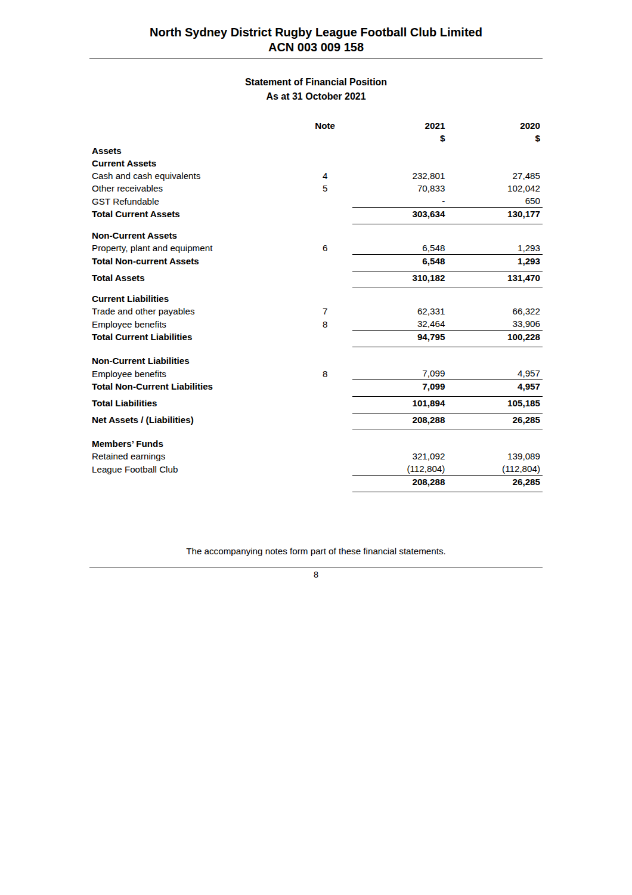North Sydney District Rugby League Football Club Limited
ACN 003 009 158
Statement of Financial Position
As at 31 October 2021
| | Note | 2021 | 2020 |
| --- | --- | --- | --- |
| | | $ | $ |
| Assets | | | |
| Current Assets | | | |
| Cash and cash equivalents | 4 | 232,801 | 27,485 |
| Other receivables | 5 | 70,833 | 102,042 |
| GST Refundable | | - | 650 |
| Total Current Assets | | 303,634 | 130,177 |
| Non-Current Assets | | | |
| Property, plant and equipment | 6 | 6,548 | 1,293 |
| Total Non-current Assets | | 6,548 | 1,293 |
| Total Assets | | 310,182 | 131,470 |
| Current Liabilities | | | |
| Trade and other payables | 7 | 62,331 | 66,322 |
| Employee benefits | 8 | 32,464 | 33,906 |
| Total Current Liabilities | | 94,795 | 100,228 |
| Non-Current Liabilities | | | |
| Employee benefits | 8 | 7,099 | 4,957 |
| Total Non-Current Liabilities | | 7,099 | 4,957 |
| Total Liabilities | | 101,894 | 105,185 |
| Net Assets / (Liabilities) | | 208,288 | 26,285 |
| Members’ Funds | | | |
| Retained earnings | | 321,092 | 139,089 |
| League Football Club | | (112,804) | (112,804) |
| | | 208,288 | 26,285 |
The accompanying notes form part of these financial statements.
8